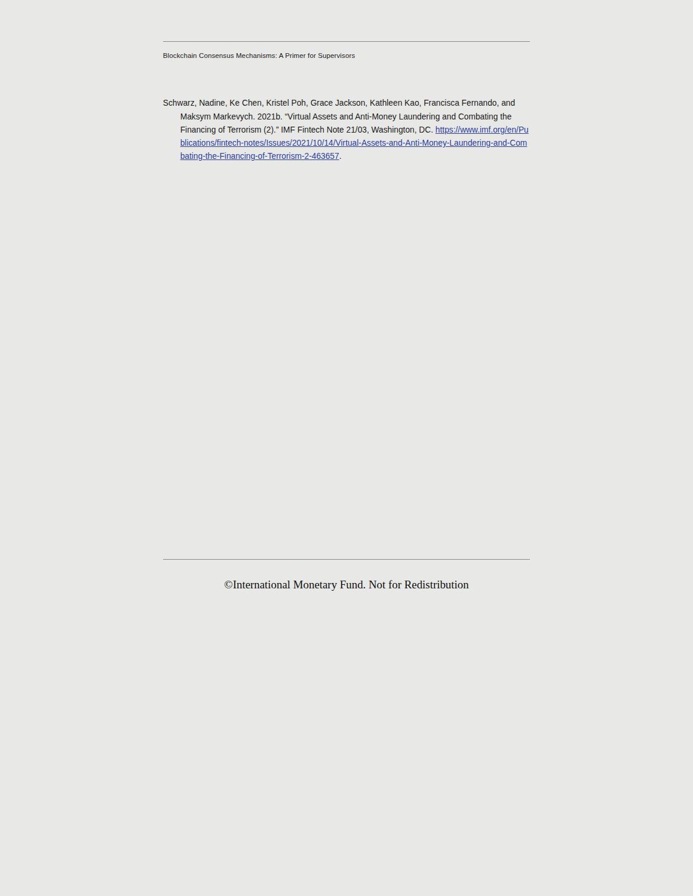Blockchain Consensus Mechanisms: A Primer for Supervisors
Schwarz, Nadine, Ke Chen, Kristel Poh, Grace Jackson, Kathleen Kao, Francisca Fernando, and Maksym Markevych. 2021b. “Virtual Assets and Anti-Money Laundering and Combating the Financing of Terrorism (2).” IMF Fintech Note 21/03, Washington, DC. https://www.imf.org/en/Publications/fintech-notes/Issues/2021/10/14/Virtual-Assets-and-Anti-Money-Laundering-and-Combating-the-Financing-of-Terrorism-2-463657.
©International Monetary Fund. Not for Redistribution